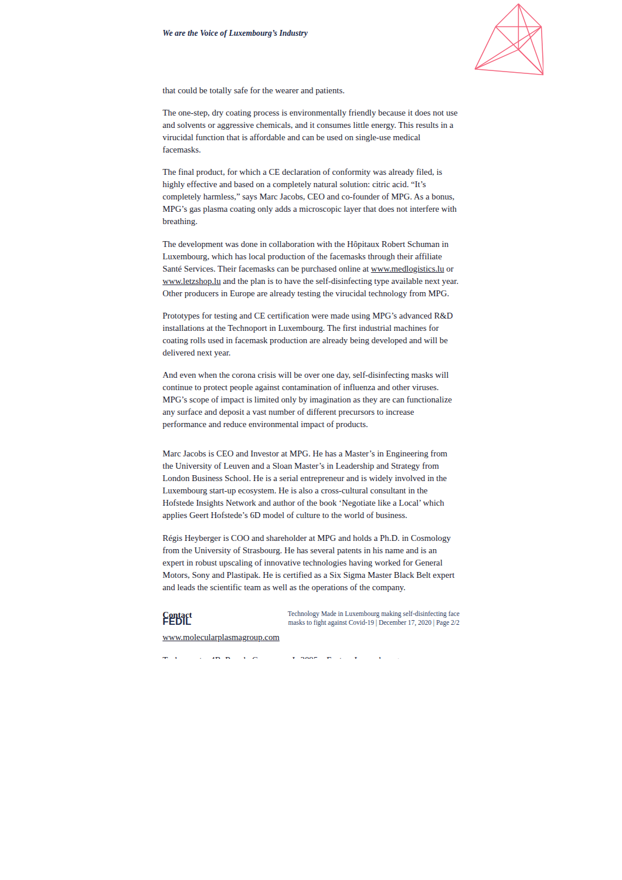We are the Voice of Luxembourg’s Industry
that could be totally safe for the wearer and patients.
The one-step, dry coating process is environmentally friendly because it does not use and solvents or aggressive chemicals, and it consumes little energy. This results in a virucidal function that is affordable and can be used on single-use medical facemasks.
The final product, for which a CE declaration of conformity was already filed, is highly effective and based on a completely natural solution: citric acid. “It’s completely harmless,” says Marc Jacobs, CEO and co-founder of MPG. As a bonus, MPG’s gas plasma coating only adds a microscopic layer that does not interfere with breathing.
The development was done in collaboration with the Hôpitaux Robert Schuman in Luxembourg, which has local production of the facemasks through their affiliate Santé Services. Their facemasks can be purchased online at www.medlogistics.lu or www.letzshop.lu and the plan is to have the self-disinfecting type available next year. Other producers in Europe are already testing the virucidal technology from MPG.
Prototypes for testing and CE certification were made using MPG’s advanced R&D installations at the Technoport in Luxembourg. The first industrial machines for coating rolls used in facemask production are already being developed and will be delivered next year.
And even when the corona crisis will be over one day, self-disinfecting masks will continue to protect people against contamination of influenza and other viruses. MPG’s scope of impact is limited only by imagination as they are can functionalize any surface and deposit a vast number of different precursors to increase performance and reduce environmental impact of products.
Marc Jacobs is CEO and Investor at MPG. He has a Master’s in Engineering from the University of Leuven and a Sloan Master’s in Leadership and Strategy from London Business School. He is a serial entrepreneur and is widely involved in the Luxembourg start-up ecosystem. He is also a cross-cultural consultant in the Hofstede Insights Network and author of the book ‘Negotiate like a Local’ which applies Geert Hofstede’s 6D model of culture to the world of business.
Régis Heyberger is COO and shareholder at MPG and holds a Ph.D. in Cosmology from the University of Strasbourg. He has several patents in his name and is an expert in robust upscaling of innovative technologies having worked for General Motors, Sony and Plastipak. He is certified as a Six Sigma Master Black Belt expert and leads the scientific team as well as the operations of the company.
Contact
www.molecularplasmagroup.com
Technoport – 4B, Rue du Commerce L-3895 – Foetz – Luxembourg
Marcelo Milani – Director Roll Coating Business
marcelo.milani@molecularplasmagroup.com M: +352621666745
FEDIL
Technology Made in Luxembourg making self-disinfecting face
masks to fight against Covid-19 | December 17, 2020 | Page 2/2